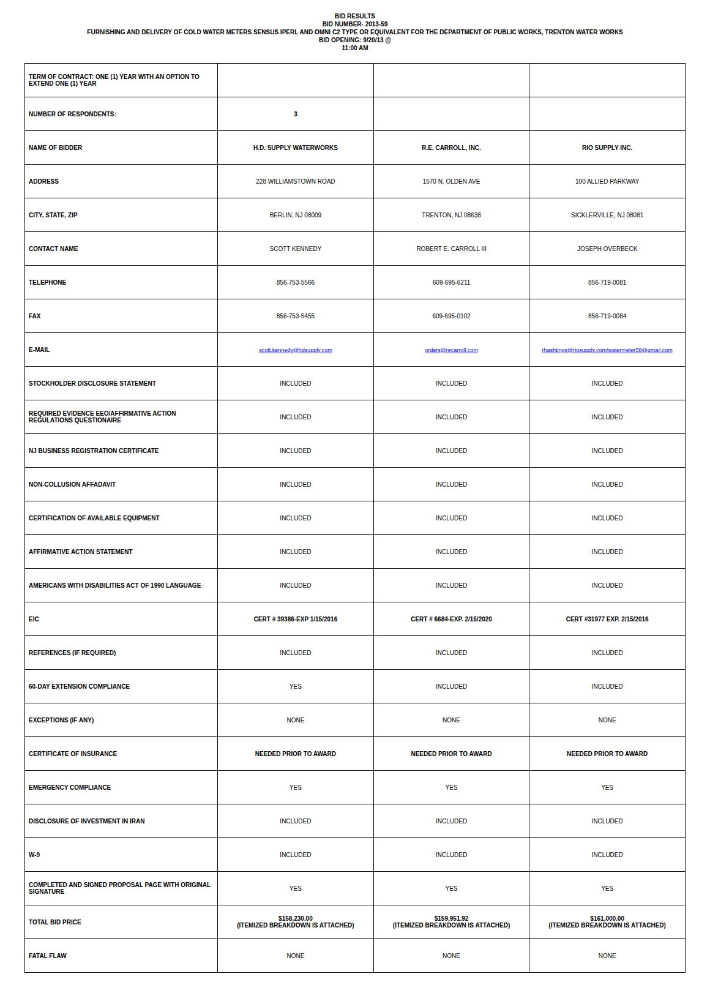BID RESULTS
BID NUMBER- 2013-59
FURNISHING AND DELIVERY OF COLD WATER METERS SENSUS IPERL AND OMNI C2 TYPE OR EQUIVALENT FOR THE DEPARTMENT OF PUBLIC WORKS, TRENTON WATER WORKS
BID OPENING: 9/20/13 @
11:00 AM
| TERM OF CONTRACT: ONE (1) YEAR WITH AN OPTION TO EXTEND ONE (1) YEAR | | | |
| NUMBER OF RESPONDENTS: | 3 | | |
| NAME OF BIDDER | H.D. SUPPLY WATERWORKS | R.E. CARROLL, INC. | RIO SUPPLY INC. |
| ADDRESS | 228 WILLIAMSTOWN ROAD | 1570 N. OLDEN AVE | 100 ALLIED PARKWAY |
| CITY, STATE, ZIP | BERLIN, NJ 08009 | TRENTON, NJ 08638 | SICKLERVILLE, NJ 08081 |
| CONTACT NAME | SCOTT KENNEDY | ROBERT E. CARROLL III | JOSEPH OVERBECK |
| TELEPHONE | 856-753-5566 | 609-695-6211 | 856-719-0081 |
| FAX | 856-753-5455 | 609-695-0102 | 856-719-0084 |
| E-MAIL | scott.kennedy@hdsupply.com | orders@recarroll.com | rhashtings@riosupply.com/watermeter58@gmail.com |
| STOCKHOLDER DISCLOSURE STATEMENT | INCLUDED | INCLUDED | INCLUDED |
| REQUIRED EVIDENCE EEO/AFFIRMATIVE ACTION REGULATIONS QUESTIONAIRE | INCLUDED | INCLUDED | INCLUDED |
| NJ BUSINESS REGISTRATION CERTIFICATE | INCLUDED | INCLUDED | INCLUDED |
| NON-COLLUSION AFFADAVIT | INCLUDED | INCLUDED | INCLUDED |
| CERTIFICATION OF AVAILABLE EQUIPMENT | INCLUDED | INCLUDED | INCLUDED |
| AFFIRMATIVE ACTION STATEMENT | INCLUDED | INCLUDED | INCLUDED |
| AMERICANS WITH DISABILITIES ACT OF 1990 LANGUAGE | INCLUDED | INCLUDED | INCLUDED |
| EIC | CERT # 39386-EXP 1/15/2016 | CERT # 6684-EXP. 2/15/2020 | CERT #31977 EXP. 2/15/2016 |
| REFERENCES (IF REQUIRED) | INCLUDED | INCLUDED | INCLUDED |
| 60-DAY EXTENSION COMPLIANCE | YES | INCLUDED | INCLUDED |
| EXCEPTIONS (IF ANY) | NONE | NONE | NONE |
| CERTIFICATE OF INSURANCE | NEEDED PRIOR TO AWARD | NEEDED PRIOR TO AWARD | NEEDED PRIOR TO AWARD |
| EMERGENCY COMPLIANCE | YES | YES | YES |
| DISCLOSURE OF INVESTMENT IN IRAN | INCLUDED | INCLUDED | INCLUDED |
| W-9 | INCLUDED | INCLUDED | INCLUDED |
| COMPLETED AND SIGNED PROPOSAL PAGE WITH ORIGINAL SIGNATURE | YES | YES | YES |
| TOTAL BID PRICE | $158,230.00 (ITEMIZED BREAKDOWN IS ATTACHED) | $159,951.92 (ITEMIZED BREAKDOWN IS ATTACHED) | $161,000.00 (ITEMIZED BREAKDOWN IS ATTACHED) |
| FATAL FLAW | NONE | NONE | NONE |